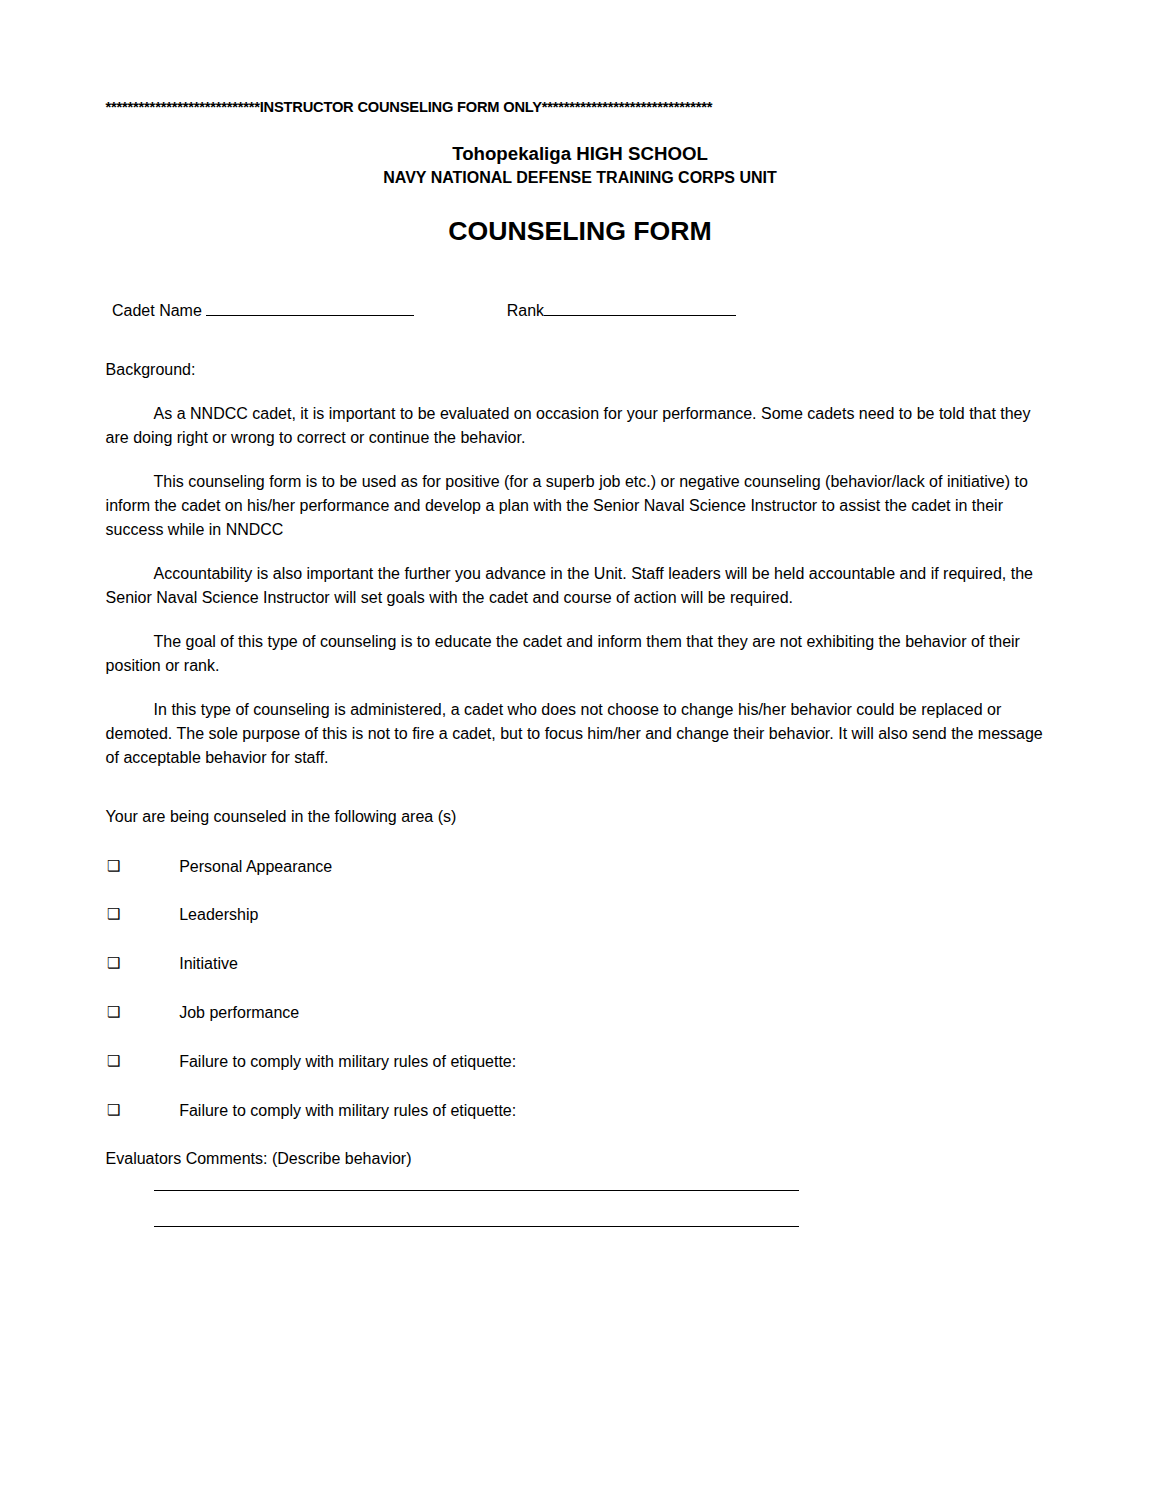****************************INSTRUCTOR COUNSELING FORM ONLY*******************************
Tohopekaliga HIGH SCHOOL
NAVY NATIONAL DEFENSE TRAINING CORPS UNIT
COUNSELING FORM
Cadet Name Rank
Background:
As a NNDCC cadet, it is important to be evaluated on occasion for your performance. Some cadets need to be told that they are doing right or wrong to correct or continue the behavior.
This counseling form is to be used as for positive (for a superb job etc.) or negative counseling (behavior/lack of initiative) to inform the cadet on his/her performance and develop a plan with the Senior Naval Science Instructor to assist the cadet in their success while in NNDCC
Accountability is also important the further you advance in the Unit. Staff leaders will be held accountable and if required, the Senior Naval Science Instructor will set goals with the cadet and course of action will be required.
The goal of this type of counseling is to educate the cadet and inform them that they are not exhibiting the behavior of their position or rank.
In this type of counseling is administered, a cadet who does not choose to change his/her behavior could be replaced or demoted. The sole purpose of this is not to fire a cadet, but to focus him/her and change their behavior. It will also send the message of acceptable behavior for staff.
Your are being counseled in the following area (s)
Personal Appearance
Leadership
Initiative
Job performance
Failure to comply with military rules of etiquette:
Failure to comply with military rules of etiquette:
Evaluators Comments: (Describe behavior)